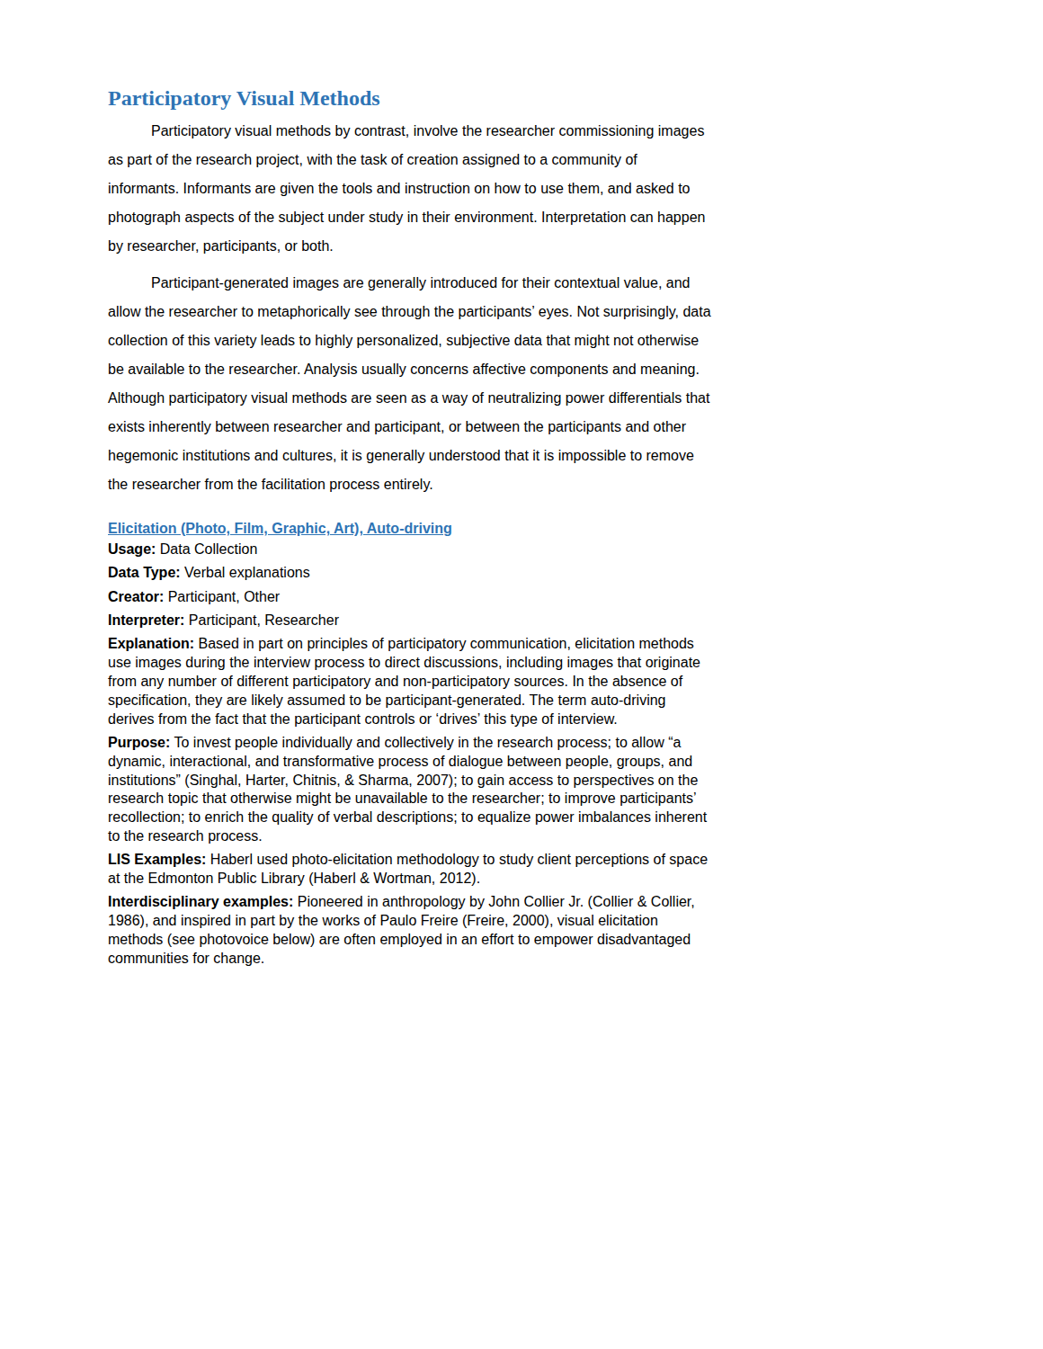Participatory Visual Methods
Participatory visual methods by contrast, involve the researcher commissioning images as part of the research project, with the task of creation assigned to a community of informants. Informants are given the tools and instruction on how to use them, and asked to photograph aspects of the subject under study in their environment. Interpretation can happen by researcher, participants, or both.
Participant-generated images are generally introduced for their contextual value, and allow the researcher to metaphorically see through the participants’ eyes. Not surprisingly, data collection of this variety leads to highly personalized, subjective data that might not otherwise be available to the researcher. Analysis usually concerns affective components and meaning. Although participatory visual methods are seen as a way of neutralizing power differentials that exists inherently between researcher and participant, or between the participants and other hegemonic institutions and cultures, it is generally understood that it is impossible to remove the researcher from the facilitation process entirely.
Elicitation (Photo, Film, Graphic, Art), Auto-driving
Usage: Data Collection
Data Type: Verbal explanations
Creator: Participant, Other
Interpreter: Participant, Researcher
Explanation: Based in part on principles of participatory communication, elicitation methods use images during the interview process to direct discussions, including images that originate from any number of different participatory and non-participatory sources. In the absence of specification, they are likely assumed to be participant-generated. The term auto-driving derives from the fact that the participant controls or ‘drives’ this type of interview.
Purpose: To invest people individually and collectively in the research process; to allow “a dynamic, interactional, and transformative process of dialogue between people, groups, and institutions” (Singhal, Harter, Chitnis, & Sharma, 2007); to gain access to perspectives on the research topic that otherwise might be unavailable to the researcher; to improve participants’ recollection; to enrich the quality of verbal descriptions; to equalize power imbalances inherent to the research process.
LIS Examples: Haberl used photo-elicitation methodology to study client perceptions of space at the Edmonton Public Library (Haberl & Wortman, 2012).
Interdisciplinary examples: Pioneered in anthropology by John Collier Jr. (Collier & Collier, 1986), and inspired in part by the works of Paulo Freire (Freire, 2000), visual elicitation methods (see photovoice below) are often employed in an effort to empower disadvantaged communities for change.